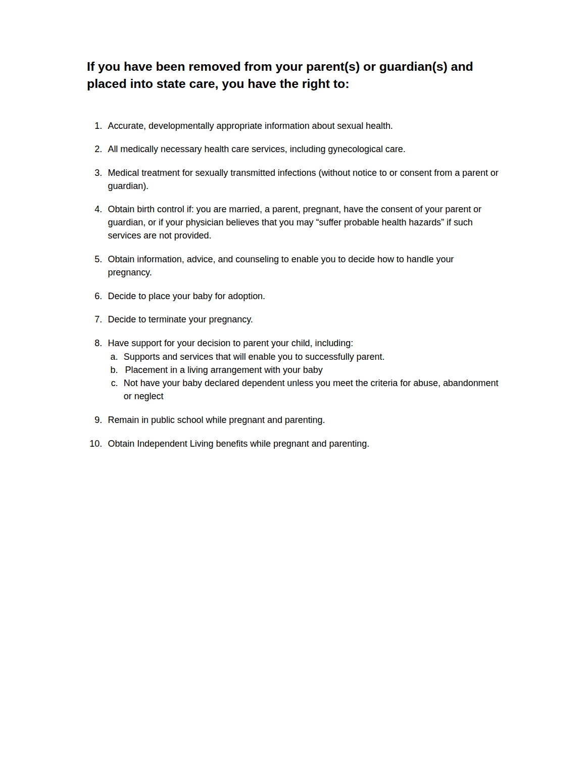If you have been removed from your parent(s) or guardian(s) and placed into state care, you have the right to:
Accurate, developmentally appropriate information about sexual health.
All medically necessary health care services, including gynecological care.
Medical treatment for sexually transmitted infections (without notice to or consent from a parent or guardian).
Obtain birth control if: you are married, a parent, pregnant, have the consent of your parent or guardian, or if your physician believes that you may “suffer probable health hazards” if such services are not provided.
Obtain information, advice, and counseling to enable you to decide how to handle your pregnancy.
Decide to place your baby for adoption.
Decide to terminate your pregnancy.
Have support for your decision to parent your child, including:
Supports and services that will enable you to successfully parent.
Placement in a living arrangement with your baby
Not have your baby declared dependent unless you meet the criteria for abuse, abandonment or neglect
Remain in public school while pregnant and parenting.
Obtain Independent Living benefits while pregnant and parenting.